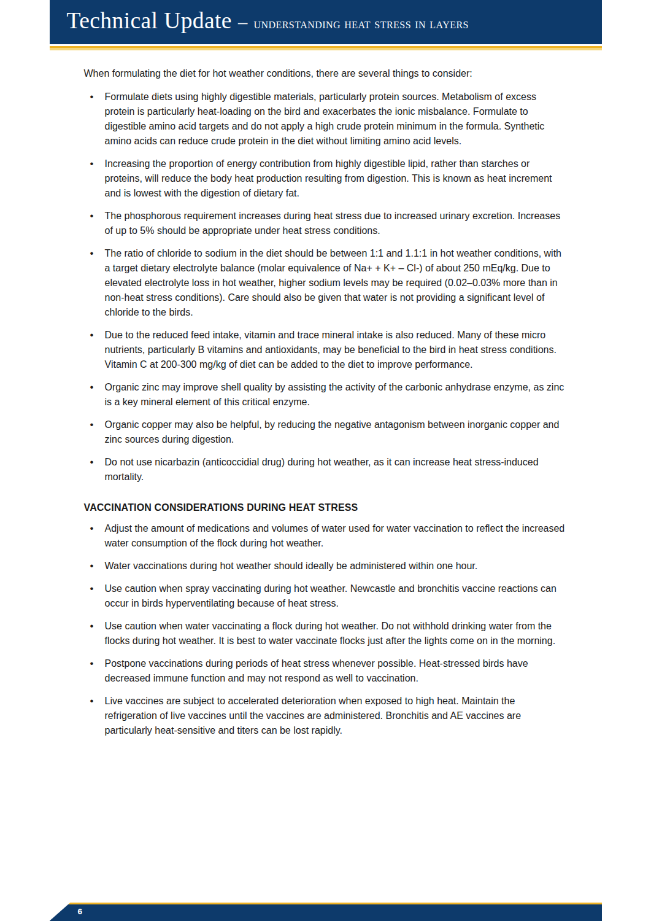Technical Update – Understanding Heat Stress in Layers
When formulating the diet for hot weather conditions, there are several things to consider:
Formulate diets using highly digestible materials, particularly protein sources. Metabolism of excess protein is particularly heat-loading on the bird and exacerbates the ionic misbalance. Formulate to digestible amino acid targets and do not apply a high crude protein minimum in the formula. Synthetic amino acids can reduce crude protein in the diet without limiting amino acid levels.
Increasing the proportion of energy contribution from highly digestible lipid, rather than starches or proteins, will reduce the body heat production resulting from digestion. This is known as heat increment and is lowest with the digestion of dietary fat.
The phosphorous requirement increases during heat stress due to increased urinary excretion. Increases of up to 5% should be appropriate under heat stress conditions.
The ratio of chloride to sodium in the diet should be between 1:1 and 1.1:1 in hot weather conditions, with a target dietary electrolyte balance (molar equivalence of Na+ + K+ – Cl-) of about 250 mEq/kg. Due to elevated electrolyte loss in hot weather, higher sodium levels may be required (0.02–0.03% more than in non-heat stress conditions). Care should also be given that water is not providing a significant level of chloride to the birds.
Due to the reduced feed intake, vitamin and trace mineral intake is also reduced. Many of these micro nutrients, particularly B vitamins and antioxidants, may be beneficial to the bird in heat stress conditions. Vitamin C at 200-300 mg/kg of diet can be added to the diet to improve performance.
Organic zinc may improve shell quality by assisting the activity of the carbonic anhydrase enzyme, as zinc is a key mineral element of this critical enzyme.
Organic copper may also be helpful, by reducing the negative antagonism between inorganic copper and zinc sources during digestion.
Do not use nicarbazin (anticoccidial drug) during hot weather, as it can increase heat stress-induced mortality.
Vaccination Considerations During Heat Stress
Adjust the amount of medications and volumes of water used for water vaccination to reflect the increased water consumption of the flock during hot weather.
Water vaccinations during hot weather should ideally be administered within one hour.
Use caution when spray vaccinating during hot weather. Newcastle and bronchitis vaccine reactions can occur in birds hyperventilating because of heat stress.
Use caution when water vaccinating a flock during hot weather. Do not withhold drinking water from the flocks during hot weather. It is best to water vaccinate flocks just after the lights come on in the morning.
Postpone vaccinations during periods of heat stress whenever possible. Heat-stressed birds have decreased immune function and may not respond as well to vaccination.
Live vaccines are subject to accelerated deterioration when exposed to high heat. Maintain the refrigeration of live vaccines until the vaccines are administered. Bronchitis and AE vaccines are particularly heat-sensitive and titers can be lost rapidly.
6